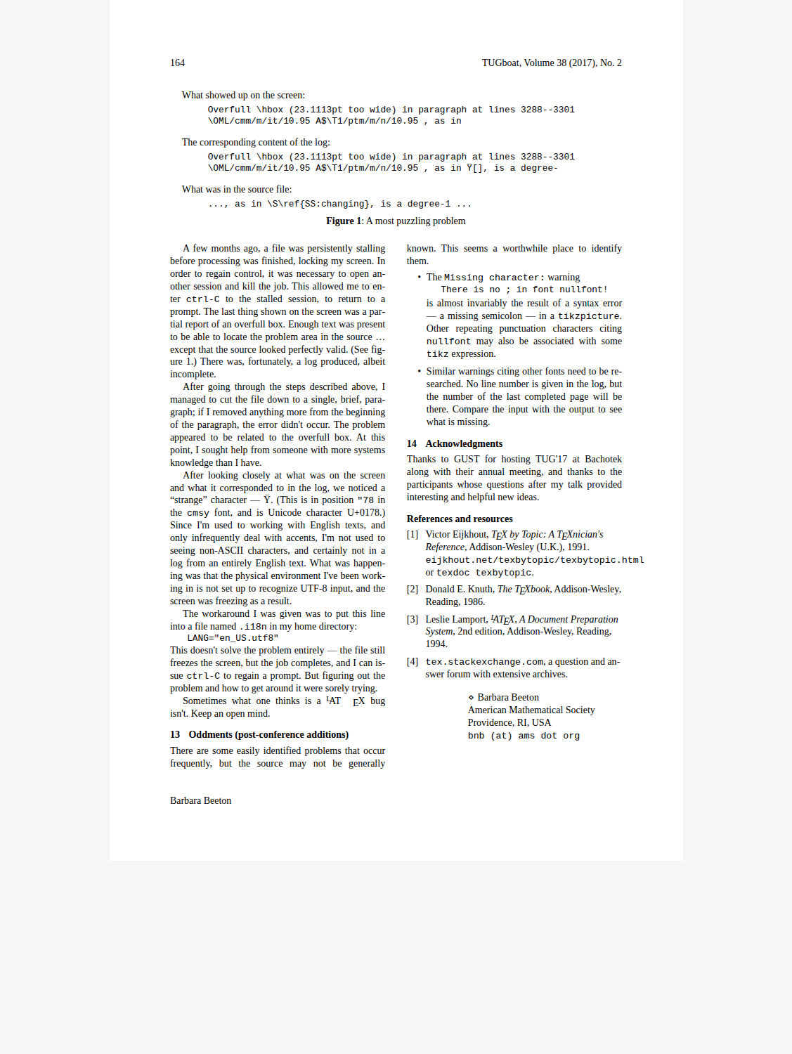164 TUGboat, Volume 38 (2017), No. 2
What showed up on the screen:
Overfull \hbox (23.1113pt too wide) in paragraph at lines 3288--3301
\OML/cmm/m/it/10.95 A$\T1/ptm/m/n/10.95 , as in
The corresponding content of the log:
Overfull \hbox (23.1113pt too wide) in paragraph at lines 3288--3301
\OML/cmm/m/it/10.95 A$\T1/ptm/m/n/10.95 , as in Ÿ[], is a degree-
What was in the source file:
..., as in \S\ref{SS:changing}, is a degree-1 ...
Figure 1: A most puzzling problem
A few months ago, a file was persistently stalling before processing was finished, locking my screen. In order to regain control, it was necessary to open another session and kill the job. This allowed me to enter ctrl-C to the stalled session, to return to a prompt. The last thing shown on the screen was a partial report of an overfull box. Enough text was present to be able to locate the problem area in the source … except that the source looked perfectly valid. (See figure 1.) There was, fortunately, a log produced, albeit incomplete.
After going through the steps described above, I managed to cut the file down to a single, brief, paragraph; if I removed anything more from the beginning of the paragraph, the error didn't occur. The problem appeared to be related to the overfull box. At this point, I sought help from someone with more systems knowledge than I have.
After looking closely at what was on the screen and what it corresponded to in the log, we noticed a “strange” character — Ÿ. (This is in position "78 in the cmsy font, and is Unicode character U+0178.) Since I'm used to working with English texts, and only infrequently deal with accents, I'm not used to seeing non-ASCII characters, and certainly not in a log from an entirely English text. What was happening was that the physical environment I've been working in is not set up to recognize UTF-8 input, and the screen was freezing as a result.
The workaround I was given was to put this line into a file named .i18n in my home directory:
LANG="en_US.utf8"
This doesn't solve the problem entirely — the file still freezes the screen, but the job completes, and I can issue ctrl-C to regain a prompt. But figuring out the problem and how to get around it were sorely trying.
Sometimes what one thinks is a LATEX bug isn't. Keep an open mind.
13 Oddments (post-conference additions)
There are some easily identified problems that occur frequently, but the source may not be generally known. This seems a worthwhile place to identify them.
The Missing character: warning There is no ; in font nullfont! is almost invariably the result of a syntax error — a missing semicolon — in a tikzpicture. Other repeating punctuation characters citing nullfont may also be associated with some tikz expression.
Similar warnings citing other fonts need to be researched. No line number is given in the log, but the number of the last completed page will be there. Compare the input with the output to see what is missing.
14 Acknowledgments
Thanks to GUST for hosting TUG'17 at Bachotek along with their annual meeting, and thanks to the participants whose questions after my talk provided interesting and helpful new ideas.
References and resources
Victor Eijkhout, TEX by Topic: A TEXnician's Reference, Addison-Wesley (U.K.), 1991. eijkhout.net/texbytopic/texbytopic.html or texdoc texbytopic.
Donald E. Knuth, The TEXbook, Addison-Wesley, Reading, 1986.
Leslie Lamport, LATEX, A Document Preparation System, 2nd edition, Addison-Wesley, Reading, 1994.
tex.stackexchange.com, a question and answer forum with extensive archives.
⋄Barbara Beeton
American Mathematical Society
Providence, RI, USA
bnb (at) ams dot org
Barbara Beeton